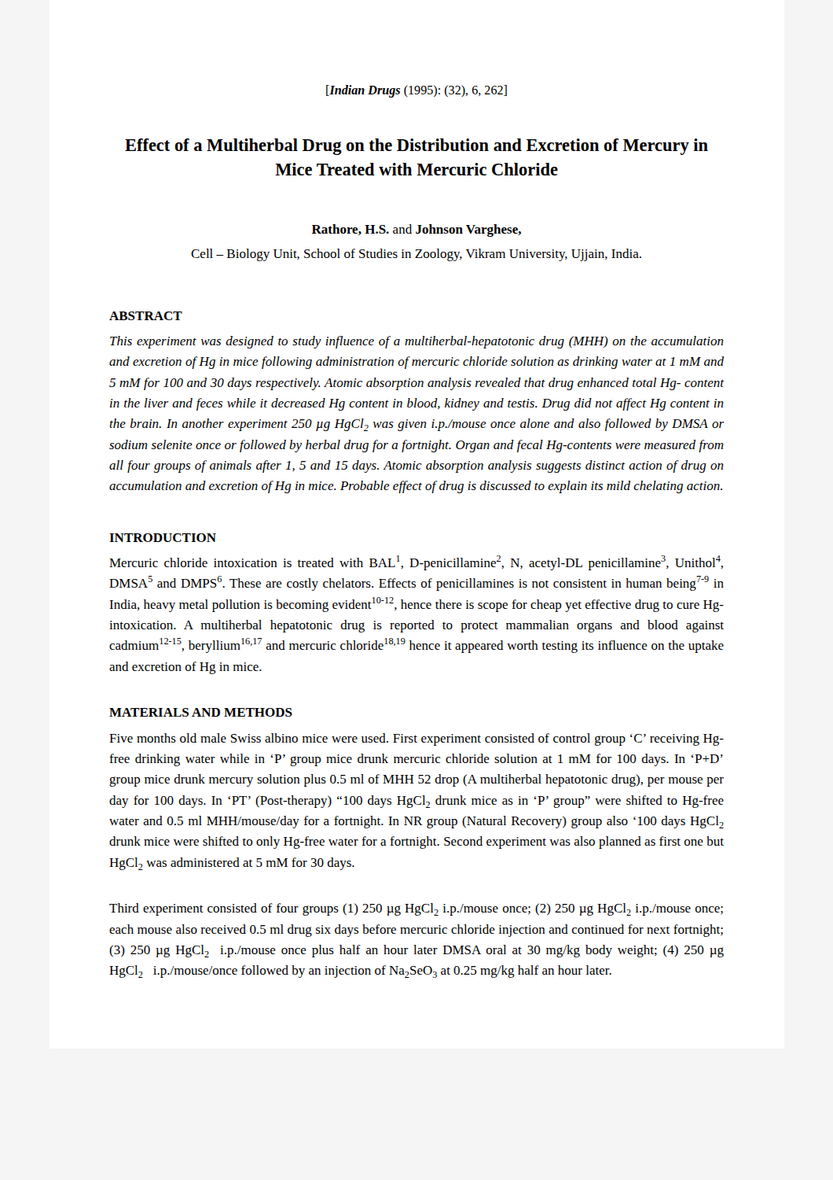[Indian Drugs (1995): (32), 6, 262]
Effect of a Multiherbal Drug on the Distribution and Excretion of Mercury in Mice Treated with Mercuric Chloride
Rathore, H.S. and Johnson Varghese,
Cell – Biology Unit, School of Studies in Zoology, Vikram University, Ujjain, India.
Abstract
This experiment was designed to study influence of a multiherbal-hepatotonic drug (MHH) on the accumulation and excretion of Hg in mice following administration of mercuric chloride solution as drinking water at 1 mM and 5 mM for 100 and 30 days respectively. Atomic absorption analysis revealed that drug enhanced total Hg- content in the liver and feces while it decreased Hg content in blood, kidney and testis. Drug did not affect Hg content in the brain. In another experiment 250 µg HgCl2 was given i.p./mouse once alone and also followed by DMSA or sodium selenite once or followed by herbal drug for a fortnight. Organ and fecal Hg-contents were measured from all four groups of animals after 1, 5 and 15 days. Atomic absorption analysis suggests distinct action of drug on accumulation and excretion of Hg in mice. Probable effect of drug is discussed to explain its mild chelating action.
Introduction
Mercuric chloride intoxication is treated with BAL1, D-penicillamine2, N, acetyl-DL penicillamine3, Unithol4, DMSA5 and DMPS6. These are costly chelators. Effects of penicillamines is not consistent in human being7-9 in India, heavy metal pollution is becoming evident10-12, hence there is scope for cheap yet effective drug to cure Hg-intoxication. A multiherbal hepatotonic drug is reported to protect mammalian organs and blood against cadmium12-15, beryllium16,17 and mercuric chloride18,19 hence it appeared worth testing its influence on the uptake and excretion of Hg in mice.
Materials and Methods
Five months old male Swiss albino mice were used. First experiment consisted of control group ‘C’ receiving Hg-free drinking water while in ‘P’ group mice drunk mercuric chloride solution at 1 mM for 100 days. In ‘P+D’ group mice drunk mercury solution plus 0.5 ml of MHH 52 drop (A multiherbal hepatotonic drug), per mouse per day for 100 days. In ‘PT’ (Post-therapy) “100 days HgCl2 drunk mice as in ‘P’ group” were shifted to Hg-free water and 0.5 ml MHH/mouse/day for a fortnight. In NR group (Natural Recovery) group also ‘100 days HgCl2 drunk mice were shifted to only Hg-free water for a fortnight. Second experiment was also planned as first one but HgCl2 was administered at 5 mM for 30 days.
Third experiment consisted of four groups (1) 250 µg HgCl2 i.p./mouse once; (2) 250 µg HgCl2 i.p./mouse once; each mouse also received 0.5 ml drug six days before mercuric chloride injection and continued for next fortnight; (3) 250 µg HgCl2 i.p./mouse once plus half an hour later DMSA oral at 30 mg/kg body weight; (4) 250 µg HgCl2 i.p./mouse/once followed by an injection of Na2SeO3 at 0.25 mg/kg half an hour later.